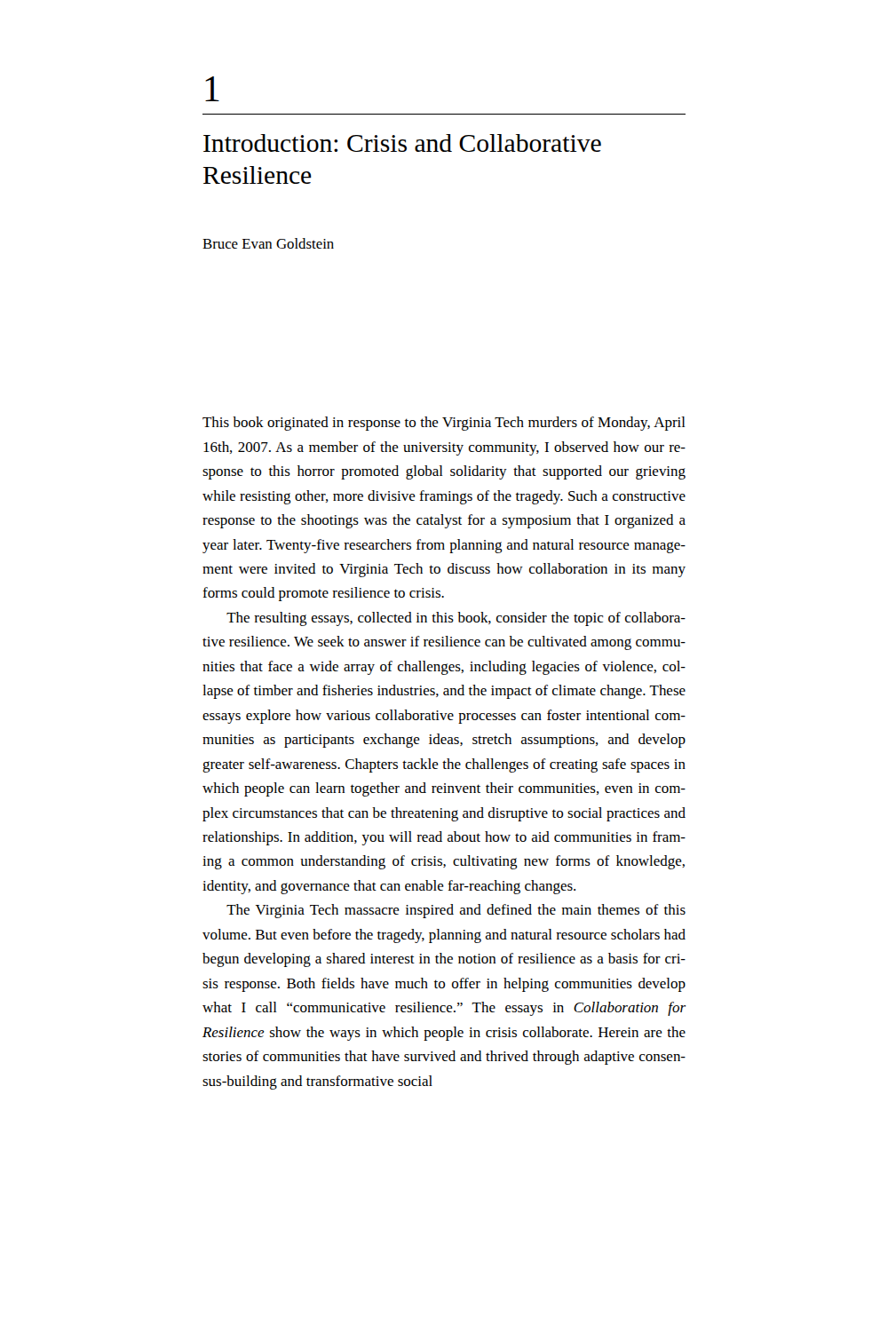1
Introduction: Crisis and Collaborative Resilience
Bruce Evan Goldstein
This book originated in response to the Virginia Tech murders of Monday, April 16th, 2007. As a member of the university community, I observed how our response to this horror promoted global solidarity that supported our grieving while resisting other, more divisive framings of the tragedy. Such a constructive response to the shootings was the catalyst for a symposium that I organized a year later. Twenty-five researchers from planning and natural resource management were invited to Virginia Tech to discuss how collaboration in its many forms could promote resilience to crisis.
The resulting essays, collected in this book, consider the topic of collaborative resilience. We seek to answer if resilience can be cultivated among communities that face a wide array of challenges, including legacies of violence, collapse of timber and fisheries industries, and the impact of climate change. These essays explore how various collaborative processes can foster intentional communities as participants exchange ideas, stretch assumptions, and develop greater self-awareness. Chapters tackle the challenges of creating safe spaces in which people can learn together and reinvent their communities, even in complex circumstances that can be threatening and disruptive to social practices and relationships. In addition, you will read about how to aid communities in framing a common understanding of crisis, cultivating new forms of knowledge, identity, and governance that can enable far-reaching changes.
The Virginia Tech massacre inspired and defined the main themes of this volume. But even before the tragedy, planning and natural resource scholars had begun developing a shared interest in the notion of resilience as a basis for crisis response. Both fields have much to offer in helping communities develop what I call “communicative resilience.” The essays in Collaboration for Resilience show the ways in which people in crisis collaborate. Herein are the stories of communities that have survived and thrived through adaptive consensus-building and transformative social